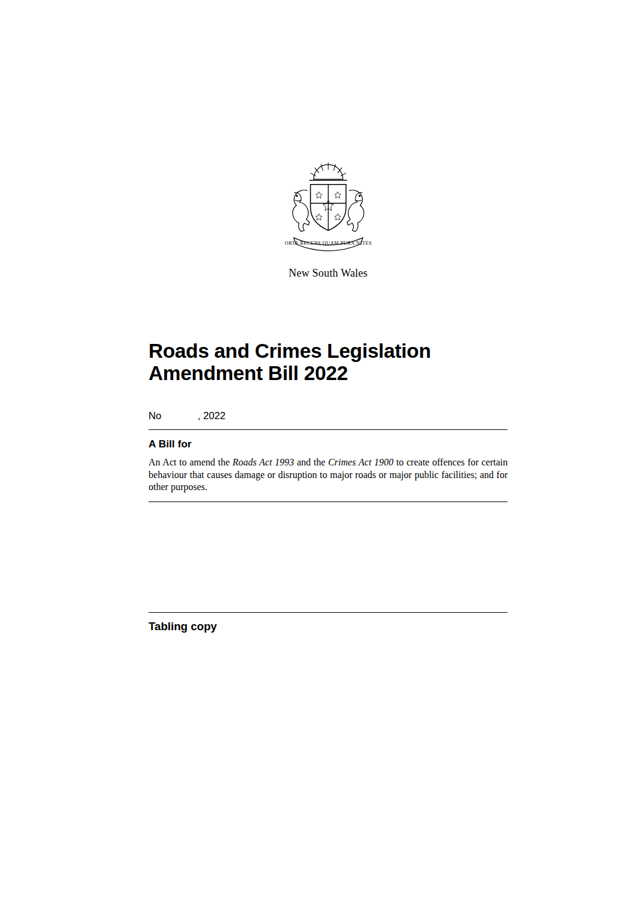ORTA RECENS QUAM PURA NITES
New South Wales
Roads and Crimes Legislation Amendment Bill 2022
No , 2022
A Bill for
An Act to amend the Roads Act 1993 and the Crimes Act 1900 to create offences for certain behaviour that causes damage or disruption to major roads or major public facilities; and for other purposes.
Tabling copy